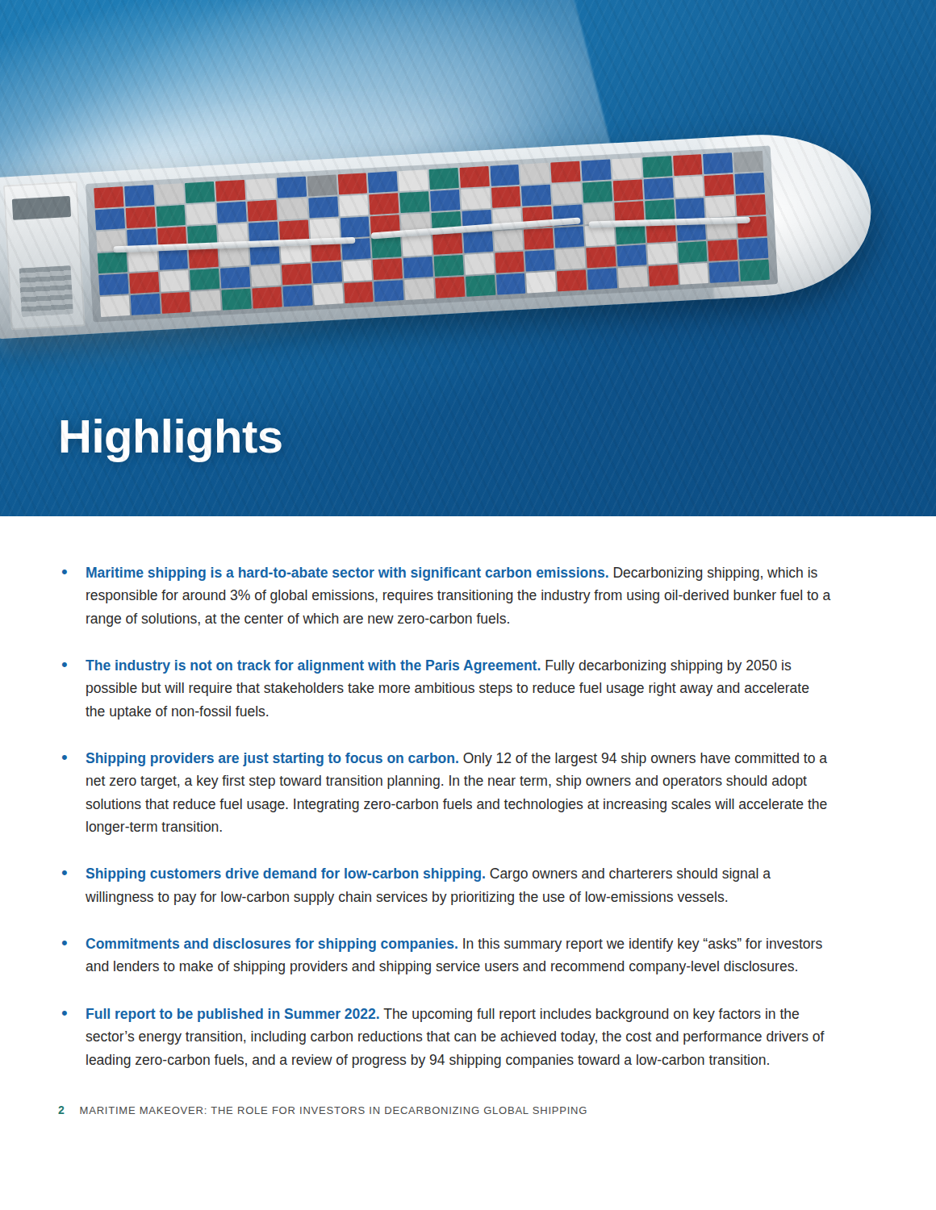Highlights
Maritime shipping is a hard-to-abate sector with significant carbon emissions. Decarbonizing shipping, which is responsible for around 3% of global emissions, requires transitioning the industry from using oil-derived bunker fuel to a range of solutions, at the center of which are new zero-carbon fuels.
The industry is not on track for alignment with the Paris Agreement. Fully decarbonizing shipping by 2050 is possible but will require that stakeholders take more ambitious steps to reduce fuel usage right away and accelerate the uptake of non-fossil fuels.
Shipping providers are just starting to focus on carbon. Only 12 of the largest 94 ship owners have committed to a net zero target, a key first step toward transition planning. In the near term, ship owners and operators should adopt solutions that reduce fuel usage. Integrating zero-carbon fuels and technologies at increasing scales will accelerate the longer-term transition.
Shipping customers drive demand for low-carbon shipping. Cargo owners and charterers should signal a willingness to pay for low-carbon supply chain services by prioritizing the use of low-emissions vessels.
Commitments and disclosures for shipping companies. In this summary report we identify key “asks” for investors and lenders to make of shipping providers and shipping service users and recommend company-level disclosures.
Full report to be published in Summer 2022. The upcoming full report includes background on key factors in the sector’s energy transition, including carbon reductions that can be achieved today, the cost and performance drivers of leading zero-carbon fuels, and a review of progress by 94 shipping companies toward a low-carbon transition.
2 Maritime Makeover: The Role for Investors in Decarbonizing Global Shipping